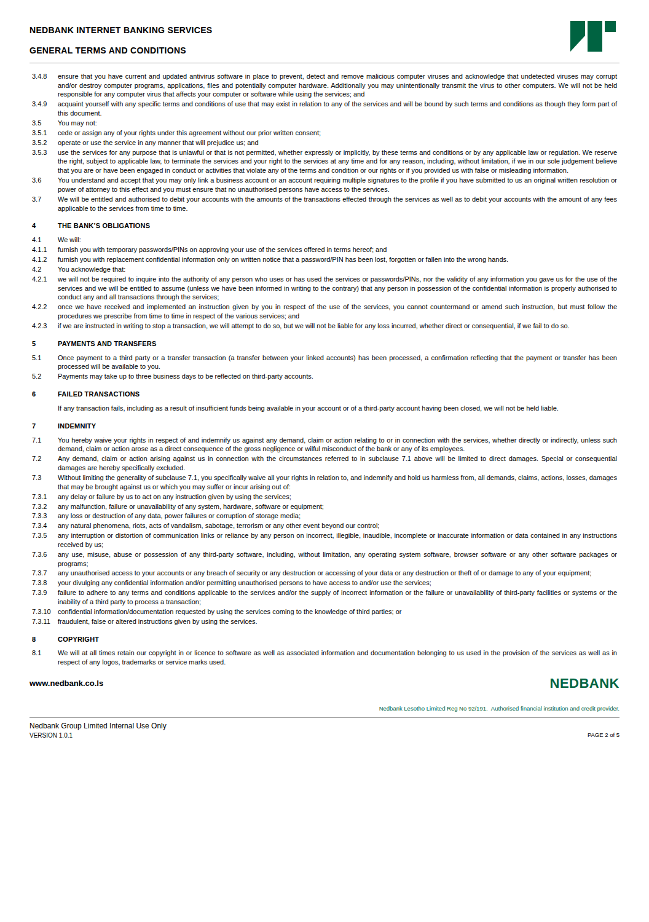NEDBANK INTERNET BANKING SERVICES
GENERAL TERMS AND CONDITIONS
3.4.8
ensure that you have current and updated antivirus software in place to prevent, detect and remove malicious computer viruses and acknowledge that undetected viruses may corrupt and/or destroy computer programs, applications, files and potentially computer hardware. Additionally you may unintentionally transmit the virus to other computers. We will not be held responsible for any computer virus that affects your computer or software while using the services; and
3.4.9
acquaint yourself with any specific terms and conditions of use that may exist in relation to any of the services and will be bound by such terms and conditions as though they form part of this document.
3.5
You may not:
3.5.1
cede or assign any of your rights under this agreement without our prior written consent;
3.5.2
operate or use the service in any manner that will prejudice us; and
3.5.3
use the services for any purpose that is unlawful or that is not permitted, whether expressly or implicitly, by these terms and conditions or by any applicable law or regulation. We reserve the right, subject to applicable law, to terminate the services and your right to the services at any time and for any reason, including, without limitation, if we in our sole judgement believe that you are or have been engaged in conduct or activities that violate any of the terms and condition or our rights or if you provided us with false or misleading information.
3.6
You understand and accept that you may only link a business account or an account requiring multiple signatures to the profile if you have submitted to us an original written resolution or power of attorney to this effect and you must ensure that no unauthorised persons have access to the services.
3.7
We will be entitled and authorised to debit your accounts with the amounts of the transactions effected through the services as well as to debit your accounts with the amount of any fees applicable to the services from time to time.
4
THE BANK’S OBLIGATIONS
4.1
We will:
4.1.1
furnish you with temporary passwords/PINs on approving your use of the services offered in terms hereof; and
4.1.2
furnish you with replacement confidential information only on written notice that a password/PIN has been lost, forgotten or fallen into the wrong hands.
4.2
You acknowledge that:
4.2.1
we will not be required to inquire into the authority of any person who uses or has used the services or passwords/PINs, nor the validity of any information you gave us for the use of the services and we will be entitled to assume (unless we have been informed in writing to the contrary) that any person in possession of the confidential information is properly authorised to conduct any and all transactions through the services;
4.2.2
once we have received and implemented an instruction given by you in respect of the use of the services, you cannot countermand or amend such instruction, but must follow the procedures we prescribe from time to time in respect of the various services; and
4.2.3
if we are instructed in writing to stop a transaction, we will attempt to do so, but we will not be liable for any loss incurred, whether direct or consequential, if we fail to do so.
5
PAYMENTS AND TRANSFERS
5.1
Once payment to a third party or a transfer transaction (a transfer between your linked accounts) has been processed, a confirmation reflecting that the payment or transfer has been processed will be available to you.
5.2
Payments may take up to three business days to be reflected on third-party accounts.
6
FAILED TRANSACTIONS
If any transaction fails, including as a result of insufficient funds being available in your account or of a third-party account having been closed, we will not be held liable.
7
INDEMNITY
7.1
You hereby waive your rights in respect of and indemnify us against any demand, claim or action relating to or in connection with the services, whether directly or indirectly, unless such demand, claim or action arose as a direct consequence of the gross negligence or wilful misconduct of the bank or any of its employees.
7.2
Any demand, claim or action arising against us in connection with the circumstances referred to in subclause 7.1 above will be limited to direct damages. Special or consequential damages are hereby specifically excluded.
7.3
Without limiting the generality of subclause 7.1, you specifically waive all your rights in relation to, and indemnify and hold us harmless from, all demands, claims, actions, losses, damages that may be brought against us or which you may suffer or incur arising out of:
7.3.1
any delay or failure by us to act on any instruction given by using the services;
7.3.2
any malfunction, failure or unavailability of any system, hardware, software or equipment;
7.3.3
any loss or destruction of any data, power failures or corruption of storage media;
7.3.4
any natural phenomena, riots, acts of vandalism, sabotage, terrorism or any other event beyond our control;
7.3.5
any interruption or distortion of communication links or reliance by any person on incorrect, illegible, inaudible, incomplete or inaccurate information or data contained in any instructions received by us;
7.3.6
any use, misuse, abuse or possession of any third-party software, including, without limitation, any operating system software, browser software or any other software packages or programs;
7.3.7
any unauthorised access to your accounts or any breach of security or any destruction or accessing of your data or any destruction or theft of or damage to any of your equipment;
7.3.8
your divulging any confidential information and/or permitting unauthorised persons to have access to and/or use the services;
7.3.9
failure to adhere to any terms and conditions applicable to the services and/or the supply of incorrect information or the failure or unavailability of third-party facilities or systems or the inability of a third party to process a transaction;
7.3.10
confidential information/documentation requested by using the services coming to the knowledge of third parties; or
7.3.11
fraudulent, false or altered instructions given by using the services.
8
COPYRIGHT
8.1
We will at all times retain our copyright in or licence to software as well as associated information and documentation belonging to us used in the provision of the services as well as in respect of any logos, trademarks or service marks used.
www.nedbank.co.ls
NEDBANK
Nedbank Lesotho Limited Reg No 92/191. Authorised financial institution and credit provider.
Nedbank Group Limited Internal Use Only
VERSION 1.0.1
PAGE 2 of 5